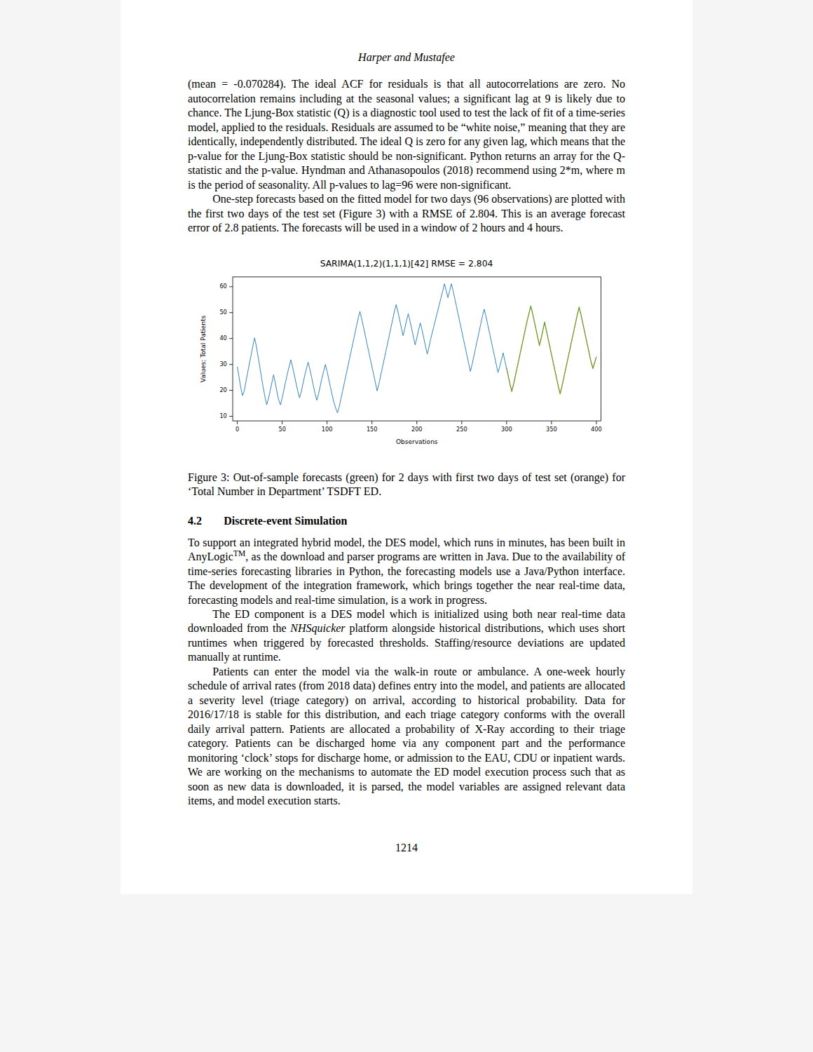Harper and Mustafee
(mean = -0.070284). The ideal ACF for residuals is that all autocorrelations are zero. No autocorrelation remains including at the seasonal values; a significant lag at 9 is likely due to chance. The Ljung-Box statistic (Q) is a diagnostic tool used to test the lack of fit of a time-series model, applied to the residuals. Residuals are assumed to be “white noise,” meaning that they are identically, independently distributed. The ideal Q is zero for any given lag, which means that the p-value for the Ljung-Box statistic should be non-significant. Python returns an array for the Q-statistic and the p-value. Hyndman and Athanasopoulos (2018) recommend using 2*m, where m is the period of seasonality. All p-values to lag=96 were non-significant.
One-step forecasts based on the fitted model for two days (96 observations) are plotted with the first two days of the test set (Figure 3) with a RMSE of 2.804. This is an average forecast error of 2.8 patients. The forecasts will be used in a window of 2 hours and 4 hours.
SARIMA(1,1,2)(1,1,1)[42] RMSE = 2.804 Time series of total patients in department; blue training series from observation 0 to about 300, then overlapping green forecast and orange actual series from about 300 to 400. SARIMA(1,1,2)(1,1,1)[42] RMSE = 2.804 10 20 30 40 50 60 Values: Total Patients 0 50 100 150 200 250 300 350 400 Observations
Figure 3: Out-of-sample forecasts (green) for 2 days with first two days of test set (orange) for ‘Total Number in Department’ TSDFT ED.
4.2 Discrete-event Simulation
To support an integrated hybrid model, the DES model, which runs in minutes, has been built in AnyLogicTM, as the download and parser programs are written in Java. Due to the availability of time-series forecasting libraries in Python, the forecasting models use a Java/Python interface. The development of the integration framework, which brings together the near real-time data, forecasting models and real-time simulation, is a work in progress.
The ED component is a DES model which is initialized using both near real-time data downloaded from the NHSquicker platform alongside historical distributions, which uses short runtimes when triggered by forecasted thresholds. Staffing/resource deviations are updated manually at runtime.
Patients can enter the model via the walk-in route or ambulance. A one-week hourly schedule of arrival rates (from 2018 data) defines entry into the model, and patients are allocated a severity level (triage category) on arrival, according to historical probability. Data for 2016/17/18 is stable for this distribution, and each triage category conforms with the overall daily arrival pattern. Patients are allocated a probability of X-Ray according to their triage category. Patients can be discharged home via any component part and the performance monitoring ‘clock’ stops for discharge home, or admission to the EAU, CDU or inpatient wards. We are working on the mechanisms to automate the ED model execution process such that as soon as new data is downloaded, it is parsed, the model variables are assigned relevant data items, and model execution starts.
1214